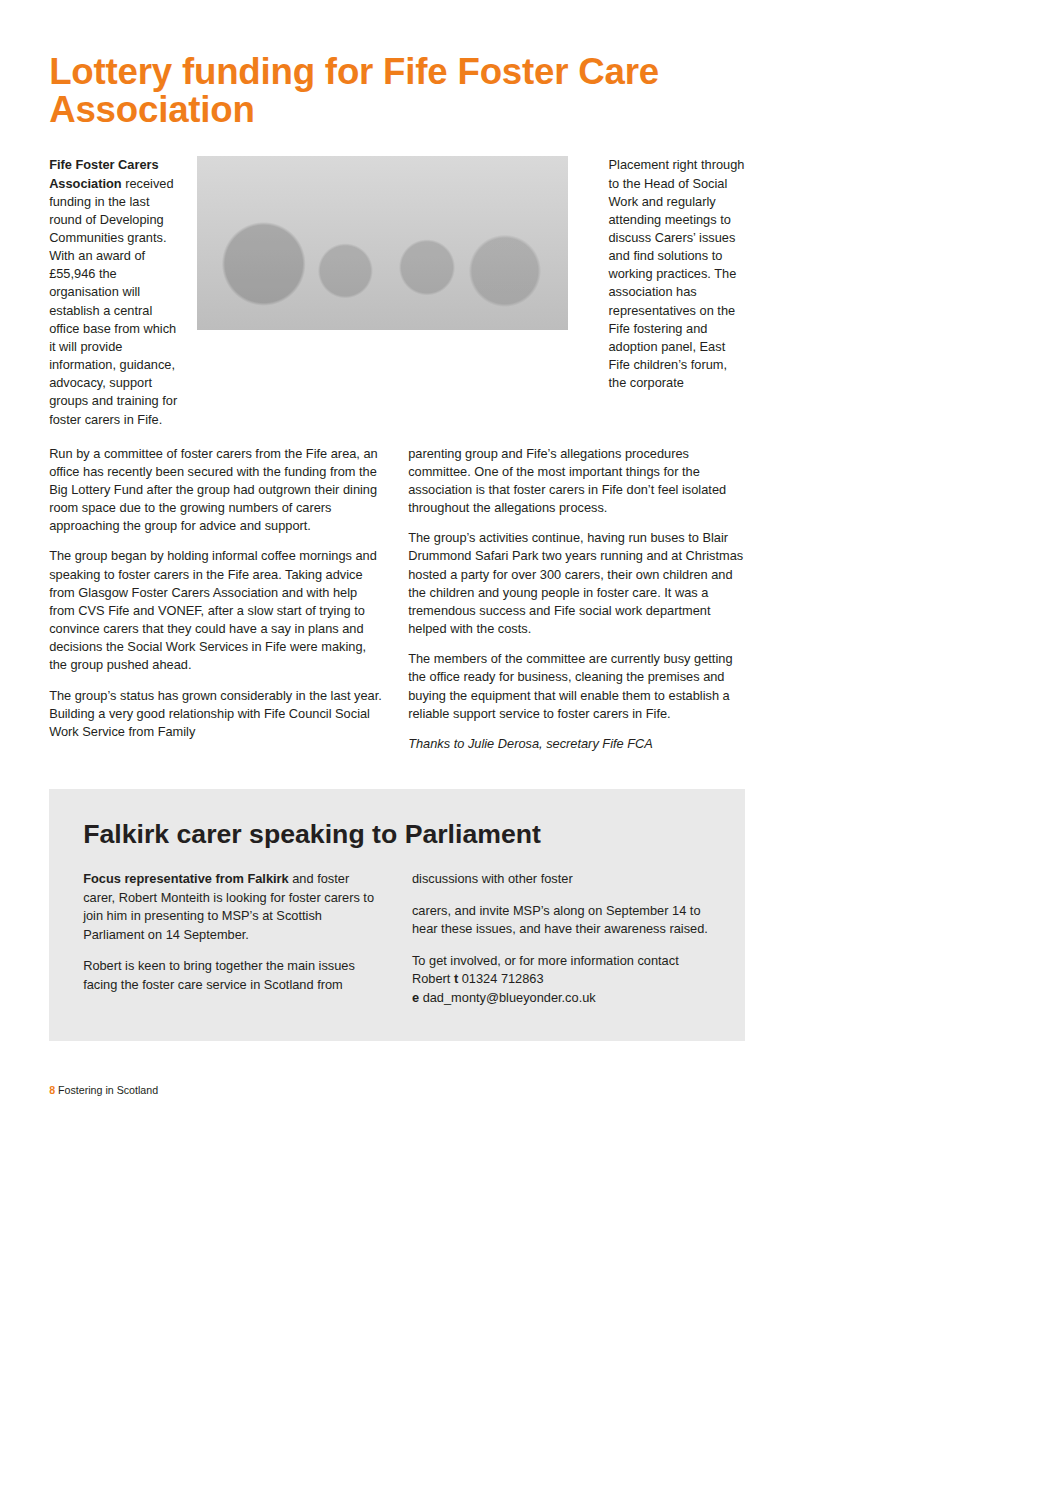Lottery funding for Fife Foster Care Association
Fife Foster Carers Association received funding in the last round of Developing Communities grants. With an award of £55,946 the organisation will establish a central office base from which it will provide information, guidance, advocacy, support groups and training for foster carers in Fife.
Placement right through to the Head of Social Work and regularly attending meetings to discuss Carers’ issues and find solutions to working practices. The association has representatives on the Fife fostering and adoption panel, East Fife children’s forum, the corporate
Run by a committee of foster carers from the Fife area, an office has recently been secured with the funding from the Big Lottery Fund after the group had outgrown their dining room space due to the growing numbers of carers approaching the group for advice and support.
The group began by holding informal coffee mornings and speaking to foster carers in the Fife area. Taking advice from Glasgow Foster Carers Association and with help from CVS Fife and VONEF, after a slow start of trying to convince carers that they could have a say in plans and decisions the Social Work Services in Fife were making, the group pushed ahead.
The group’s status has grown considerably in the last year. Building a very good relationship with Fife Council Social Work Service from Family
parenting group and Fife’s allegations procedures committee. One of the most important things for the association is that foster carers in Fife don’t feel isolated throughout the allegations process.
The group’s activities continue, having run buses to Blair Drummond Safari Park two years running and at Christmas hosted a party for over 300 carers, their own children and the children and young people in foster care. It was a tremendous success and Fife social work department helped with the costs.
The members of the committee are currently busy getting the office ready for business, cleaning the premises and buying the equipment that will enable them to establish a reliable support service to foster carers in Fife.
Thanks to Julie Derosa, secretary Fife FCA
Falkirk carer speaking to Parliament
Focus representative from Falkirk and foster carer, Robert Monteith is looking for foster carers to join him in presenting to MSP’s at Scottish Parliament on 14 September.
Robert is keen to bring together the main issues facing the foster care service in Scotland from discussions with other foster
carers, and invite MSP’s along on September 14 to hear these issues, and have their awareness raised.
To get involved, or for more information contact Robert t 01324 712863
e dad_monty@blueyonder.co.uk
8 Fostering in Scotland